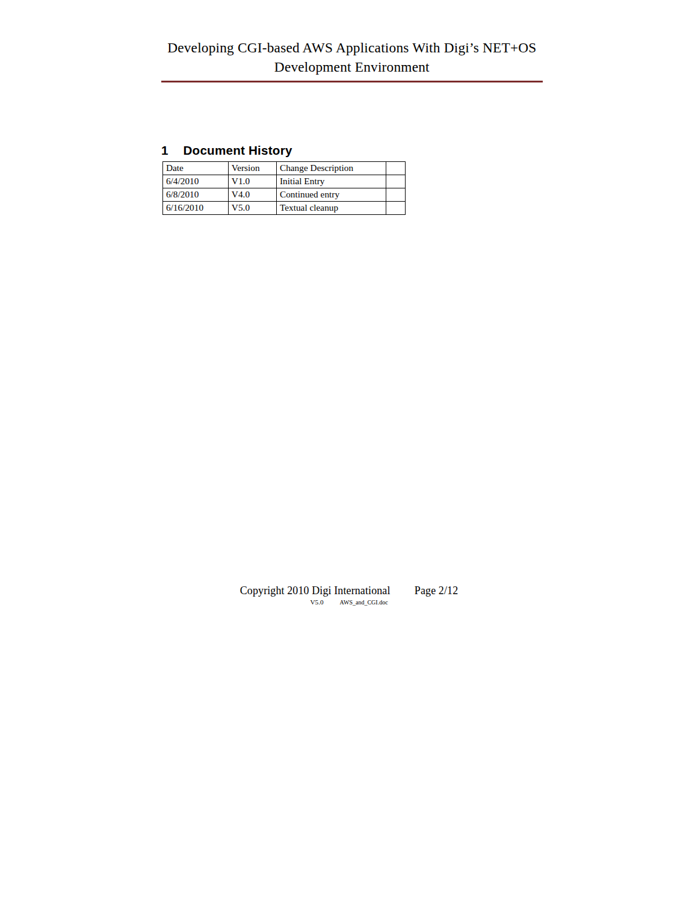Developing CGI-based AWS Applications With Digi’s NET+OS
Development Environment
1 Document History
| Date | Version | Change Description | |
| 6/4/2010 | V1.0 | Initial Entry | |
| 6/8/2010 | V4.0 | Continued entry | |
| 6/16/2010 | V5.0 | Textual cleanup | |
Copyright 2010 Digi InternationalPage 2/12
V5.0 AWS_and_CGI.doc